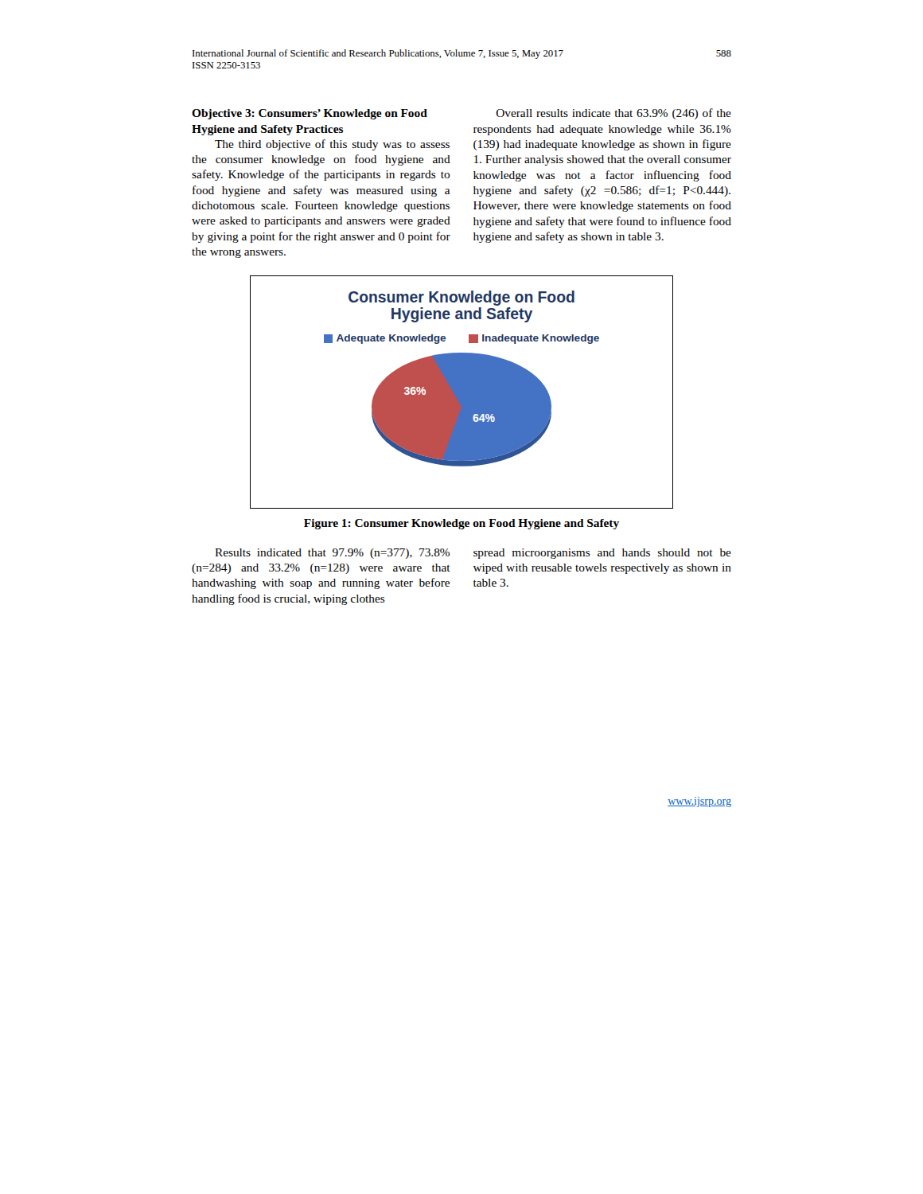International Journal of Scientific and Research Publications, Volume 7, Issue 5, May 2017
ISSN 2250-3153
588
Objective 3: Consumers’ Knowledge on Food Hygiene and Safety Practices
The third objective of this study was to assess the consumer knowledge on food hygiene and safety. Knowledge of the participants in regards to food hygiene and safety was measured using a dichotomous scale. Fourteen knowledge questions were asked to participants and answers were graded by giving a point for the right answer and 0 point for the wrong answers.
Overall results indicate that 63.9% (246) of the respondents had adequate knowledge while 36.1% (139) had inadequate knowledge as shown in figure 1. Further analysis showed that the overall consumer knowledge was not a factor influencing food hygiene and safety (χ2 =0.586; df=1; P<0.444). However, there were knowledge statements on food hygiene and safety that were found to influence food hygiene and safety as shown in table 3.
Consumer Knowledge on Food
Hygiene and Safety
Adequate Knowledge
Inadequate Knowledge
36%
64%
Figure 1: Consumer Knowledge on Food Hygiene and Safety
Results indicated that 97.9% (n=377), 73.8% (n=284) and 33.2% (n=128) were aware that handwashing with soap and running water before handling food is crucial, wiping clothes
spread microorganisms and hands should not be wiped with reusable towels respectively as shown in table 3.
www.ijsrp.org